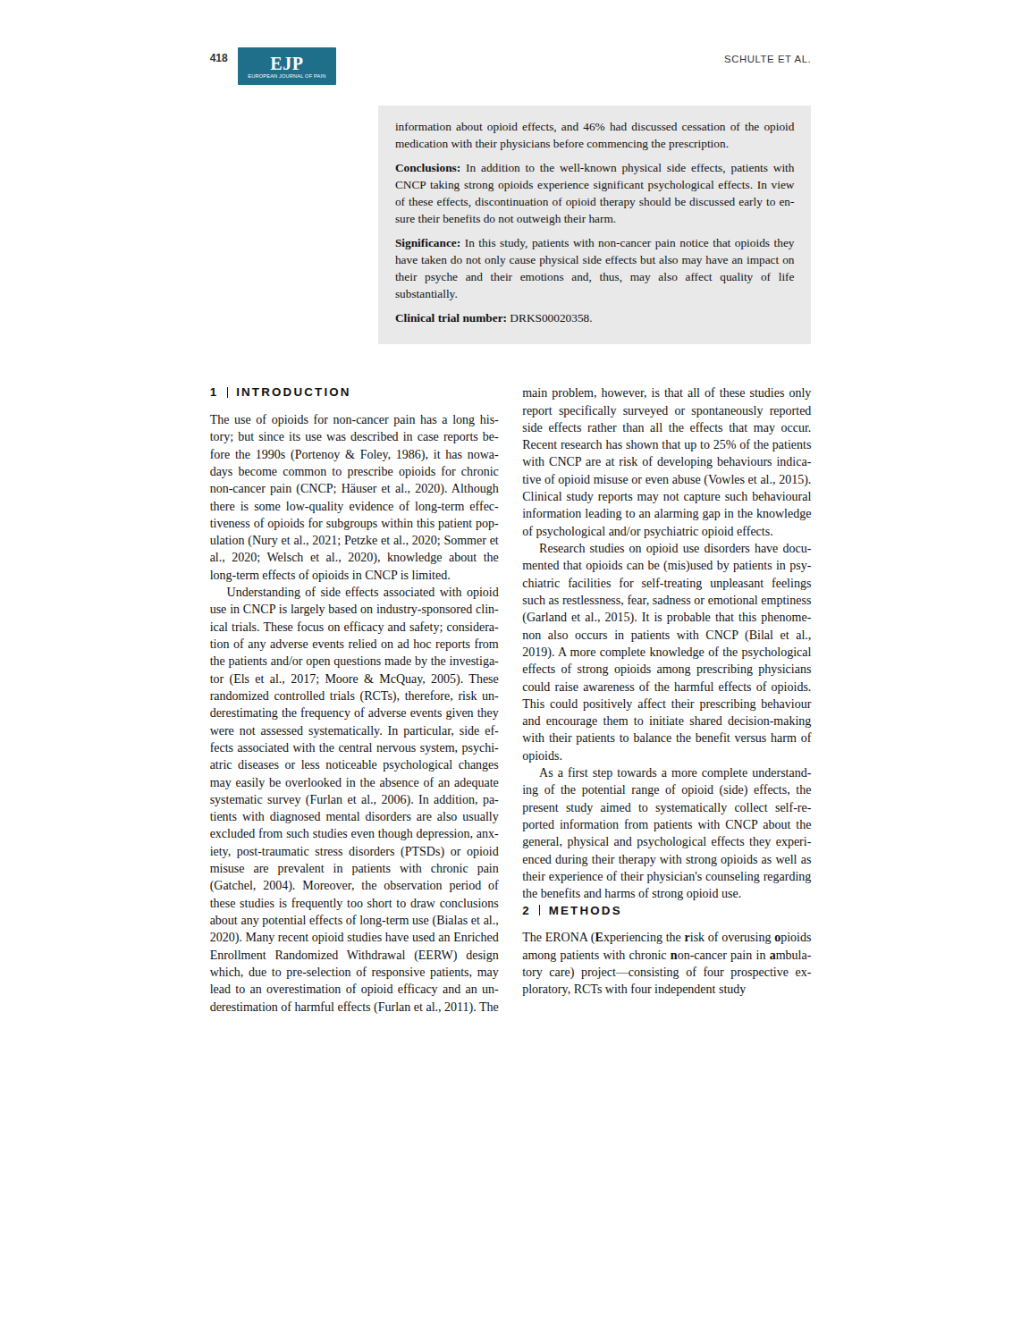418
EJP European Journal of Pain
Schulte et al.
information about opioid effects, and 46% had discussed cessation of the opioid medication with their physicians before commencing the prescription.
Conclusions: In addition to the well-known physical side effects, patients with CNCP taking strong opioids experience significant psychological effects. In view of these effects, discontinuation of opioid therapy should be discussed early to ensure their benefits do not outweigh their harm.
Significance: In this study, patients with non-cancer pain notice that opioids they have taken do not only cause physical side effects but also may have an impact on their psyche and their emotions and, thus, may also affect quality of life substantially.
Clinical trial number: DRKS00020358.
1 Introduction
The use of opioids for non-cancer pain has a long history; but since its use was described in case reports before the 1990s (Portenoy & Foley, 1986), it has nowadays become common to prescribe opioids for chronic non-cancer pain (CNCP; Häuser et al., 2020). Although there is some low-quality evidence of long-term effectiveness of opioids for subgroups within this patient population (Nury et al., 2021; Petzke et al., 2020; Sommer et al., 2020; Welsch et al., 2020), knowledge about the long-term effects of opioids in CNCP is limited.
Understanding of side effects associated with opioid use in CNCP is largely based on industry-sponsored clinical trials. These focus on efficacy and safety; consideration of any adverse events relied on ad hoc reports from the patients and/or open questions made by the investigator (Els et al., 2017; Moore & McQuay, 2005). These randomized controlled trials (RCTs), therefore, risk underestimating the frequency of adverse events given they were not assessed systematically. In particular, side effects associated with the central nervous system, psychiatric diseases or less noticeable psychological changes may easily be overlooked in the absence of an adequate systematic survey (Furlan et al., 2006). In addition, patients with diagnosed mental disorders are also usually excluded from such studies even though depression, anxiety, post-traumatic stress disorders (PTSDs) or opioid misuse are prevalent in patients with chronic pain (Gatchel, 2004). Moreover, the observation period of these studies is frequently too short to draw conclusions about any potential effects of long-term use (Bialas et al., 2020). Many recent opioid studies have used an Enriched Enrollment Randomized Withdrawal (EERW) design which, due to pre-selection of responsive patients, may lead to an overestimation of opioid efficacy and an underestimation of harmful effects (Furlan et al., 2011). The main problem, however, is that all of these studies only report specifically surveyed or spontaneously reported side effects rather than all the effects that may occur. Recent research has shown that up to 25% of the patients with CNCP are at risk of developing behaviours indicative of opioid misuse or even abuse (Vowles et al., 2015). Clinical study reports may not capture such behavioural information leading to an alarming gap in the knowledge of psychological and/or psychiatric opioid effects.
Research studies on opioid use disorders have documented that opioids can be (mis)used by patients in psychiatric facilities for self-treating unpleasant feelings such as restlessness, fear, sadness or emotional emptiness (Garland et al., 2015). It is probable that this phenomenon also occurs in patients with CNCP (Bilal et al., 2019). A more complete knowledge of the psychological effects of strong opioids among prescribing physicians could raise awareness of the harmful effects of opioids. This could positively affect their prescribing behaviour and encourage them to initiate shared decision-making with their patients to balance the benefit versus harm of opioids.
As a first step towards a more complete understanding of the potential range of opioid (side) effects, the present study aimed to systematically collect self-reported information from patients with CNCP about the general, physical and psychological effects they experienced during their therapy with strong opioids as well as their experience of their physician's counseling regarding the benefits and harms of strong opioid use.
2 Methods
The ERONA (Experiencing the risk of overusing opioids among patients with chronic non-cancer pain in ambulatory care) project—consisting of four prospective exploratory, RCTs with four independent study